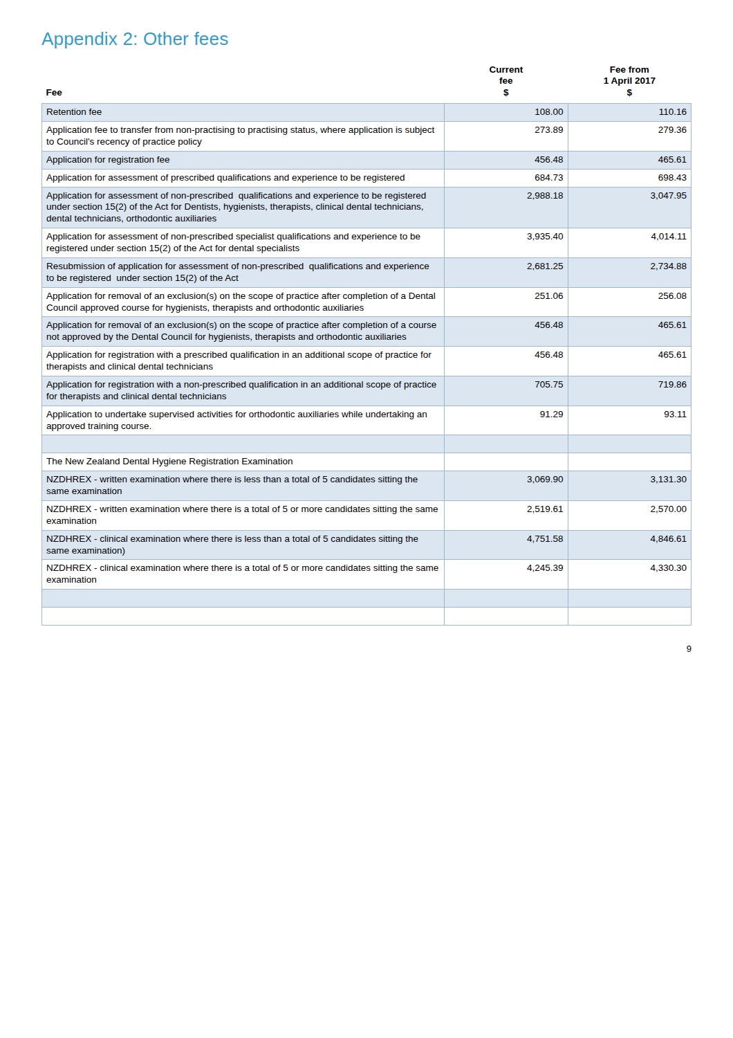Appendix 2: Other fees
| Fee | Current fee $ | Fee from 1 April 2017 $ |
| --- | --- | --- |
| Retention fee | 108.00 | 110.16 |
| Application fee to transfer from non-practising to practising status, where application is subject to Council's recency of practice policy | 273.89 | 279.36 |
| Application for registration fee | 456.48 | 465.61 |
| Application for assessment of prescribed qualifications and experience to be registered | 684.73 | 698.43 |
| Application for assessment of non-prescribed qualifications and experience to be registered under section 15(2) of the Act for Dentists, hygienists, therapists, clinical dental technicians, dental technicians, orthodontic auxiliaries | 2,988.18 | 3,047.95 |
| Application for assessment of non-prescribed specialist qualifications and experience to be registered under section 15(2) of the Act for dental specialists | 3,935.40 | 4,014.11 |
| Resubmission of application for assessment of non-prescribed qualifications and experience to be registered under section 15(2) of the Act | 2,681.25 | 2,734.88 |
| Application for removal of an exclusion(s) on the scope of practice after completion of a Dental Council approved course for hygienists, therapists and orthodontic auxiliaries | 251.06 | 256.08 |
| Application for removal of an exclusion(s) on the scope of practice after completion of a course not approved by the Dental Council for hygienists, therapists and orthodontic auxiliaries | 456.48 | 465.61 |
| Application for registration with a prescribed qualification in an additional scope of practice for therapists and clinical dental technicians | 456.48 | 465.61 |
| Application for registration with a non-prescribed qualification in an additional scope of practice for therapists and clinical dental technicians | 705.75 | 719.86 |
| Application to undertake supervised activities for orthodontic auxiliaries while undertaking an approved training course. | 91.29 | 93.11 |
| The New Zealand Dental Hygiene Registration Examination | | |
| NZDHREX - written examination where there is less than a total of 5 candidates sitting the same examination | 3,069.90 | 3,131.30 |
| NZDHREX - written examination where there is a total of 5 or more candidates sitting the same examination | 2,519.61 | 2,570.00 |
| NZDHREX - clinical examination where there is less than a total of 5 candidates sitting the same examination) | 4,751.58 | 4,846.61 |
| NZDHREX - clinical examination where there is a total of 5 or more candidates sitting the same examination | 4,245.39 | 4,330.30 |
9